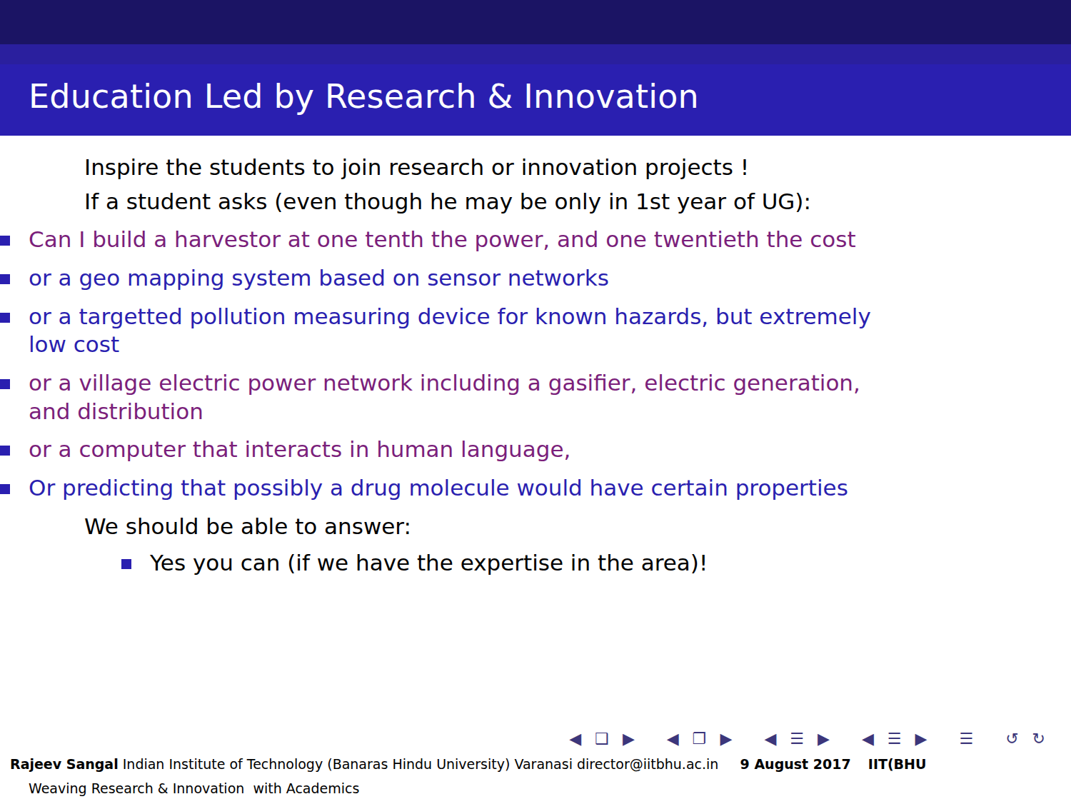Education Led by Research & Innovation
Inspire the students to join research or innovation projects !
If a student asks (even though he may be only in 1st year of UG):
Can I build a harvestor at one tenth the power, and one twentieth the cost
or a geo mapping system based on sensor networks
or a targetted pollution measuring device for known hazards, but extremely low cost
or a village electric power network including a gasifier, electric generation, and distribution
or a computer that interacts in human language,
Or predicting that possibly a drug molecule would have certain properties
We should be able to answer:
Yes you can (if we have the expertise in the area)!
◀ ❑ ▶ ◀ ❐ ▶ ◀ ☰ ▶ ◀ ☰ ▶ ☰ ↺ ↻
Rajeev Sangal Indian Institute of Technology (Banaras Hindu University) Varanasi director@iitbhu.ac.in 9 August 2017 IIT(BHU
Weaving Research & Innovation with Academics